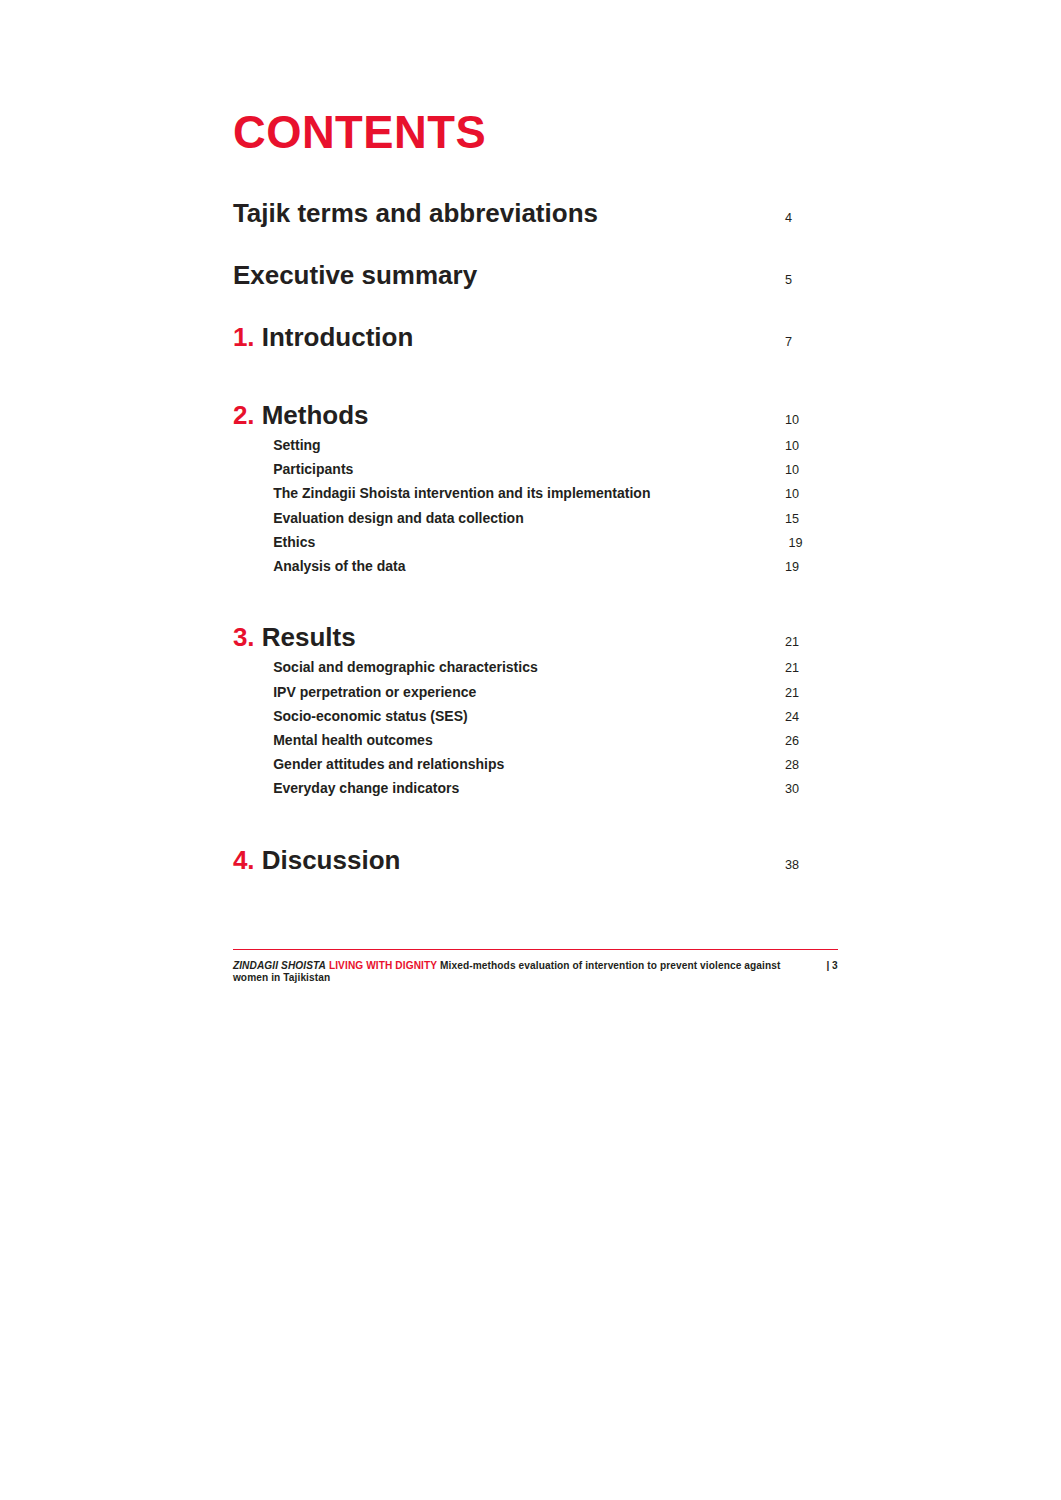CONTENTS
| Tajik terms and abbreviations | 4 |
| Executive summary | 5 |
| 1. Introduction | 7 |
| 2. Methods | 10 |
| Setting | 10 |
| Participants | 10 |
| The Zindagii Shoista intervention and its implementation | 10 |
| Evaluation design and data collection | 15 |
| Ethics | 19 |
| Analysis of the data | 19 |
| 3. Results | 21 |
| Social and demographic characteristics | 21 |
| IPV perpetration or experience | 21 |
| Socio-economic status (SES) | 24 |
| Mental health outcomes | 26 |
| Gender attitudes and relationships | 28 |
| Everyday change indicators | 30 |
| 4. Discussion | 38 |
ZINDAGII SHOISTA LIVING WITH DIGNITY Mixed-methods evaluation of intervention to prevent violence against women in Tajikistan
| 3